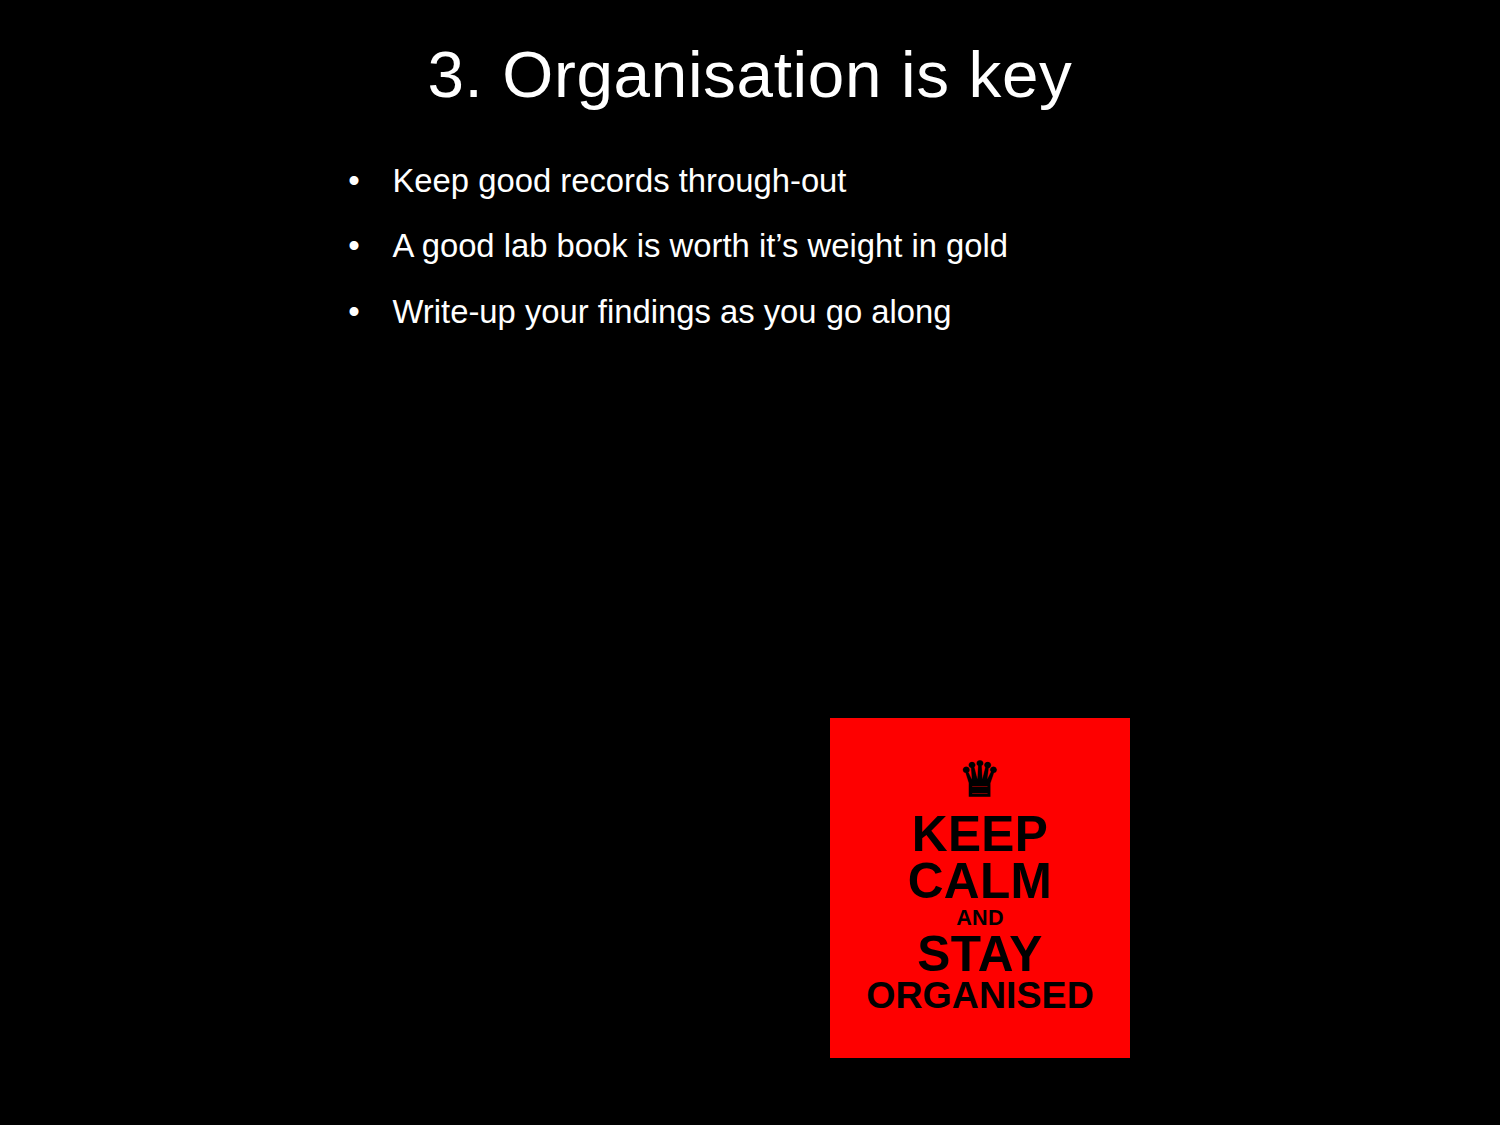3. Organisation is key
Keep good records through-out
A good lab book is worth it’s weight in gold
Write-up your findings as you go along
♛ Keep Calm and Stay Organised